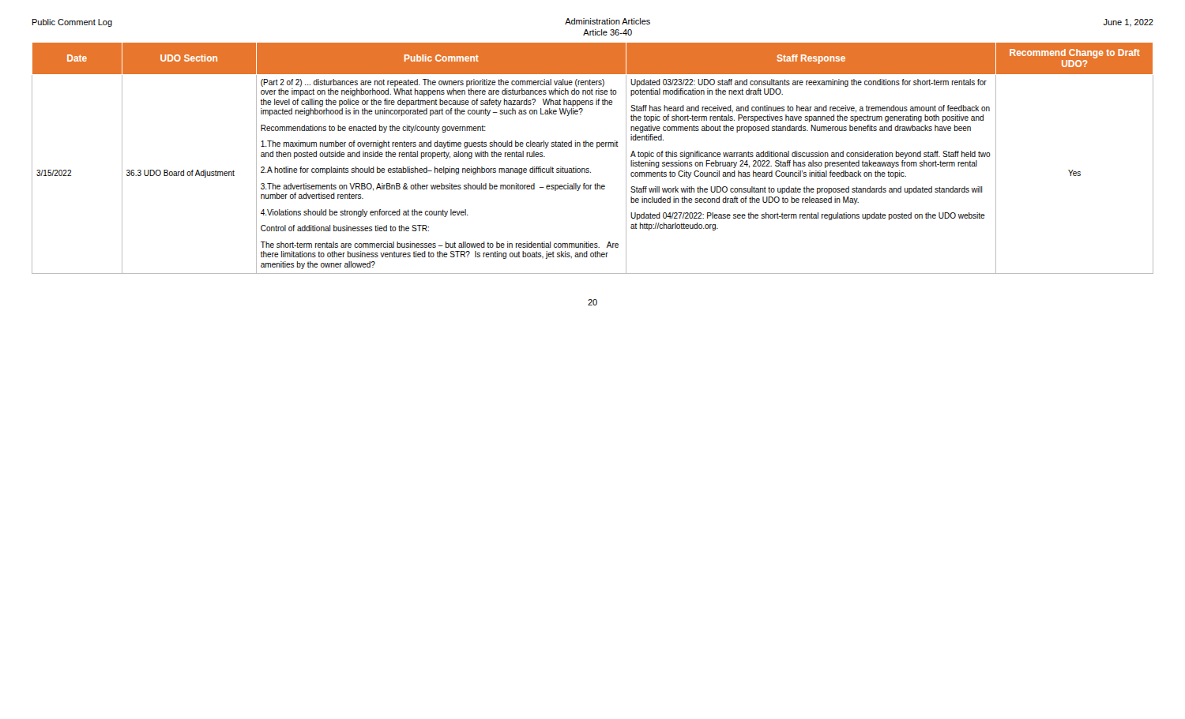Public Comment Log
Administration Articles
Article 36-40
June 1, 2022
| Date | UDO Section | Public Comment | Staff Response | Recommend Change to Draft UDO? |
| --- | --- | --- | --- | --- |
| 3/15/2022 | 36.3 UDO Board of Adjustment | (Part 2 of 2) ... disturbances are not repeated. The owners prioritize the commercial value (renters) over the impact on the neighborhood. What happens when there are disturbances which do not rise to the level of calling the police or the fire department because of safety hazards? What happens if the impacted neighborhood is in the unincorporated part of the county – such as on Lake Wylie? Recommendations to be enacted by the city/county government: 1.The maximum number of overnight renters and daytime guests should be clearly stated in the permit and then posted outside and inside the rental property, along with the rental rules. 2.A hotline for complaints should be established– helping neighbors manage difficult situations. 3.The advertisements on VRBO, AirBnB & other websites should be monitored – especially for the number of advertised renters. 4.Violations should be strongly enforced at the county level. Control of additional businesses tied to the STR: The short-term rentals are commercial businesses – but allowed to be in residential communities. Are there limitations to other business ventures tied to the STR? Is renting out boats, jet skis, and other amenities by the owner allowed? | Updated 03/23/22: UDO staff and consultants are reexamining the conditions for short-term rentals for potential modification in the next draft UDO. Staff has heard and received, and continues to hear and receive, a tremendous amount of feedback on the topic of short-term rentals. Perspectives have spanned the spectrum generating both positive and negative comments about the proposed standards. Numerous benefits and drawbacks have been identified. A topic of this significance warrants additional discussion and consideration beyond staff. Staff held two listening sessions on February 24, 2022. Staff has also presented takeaways from short-term rental comments to City Council and has heard Council’s initial feedback on the topic. Staff will work with the UDO consultant to update the proposed standards and updated standards will be included in the second draft of the UDO to be released in May. Updated 04/27/2022: Please see the short-term rental regulations update posted on the UDO website at http://charlotteudo.org. | Yes |
20